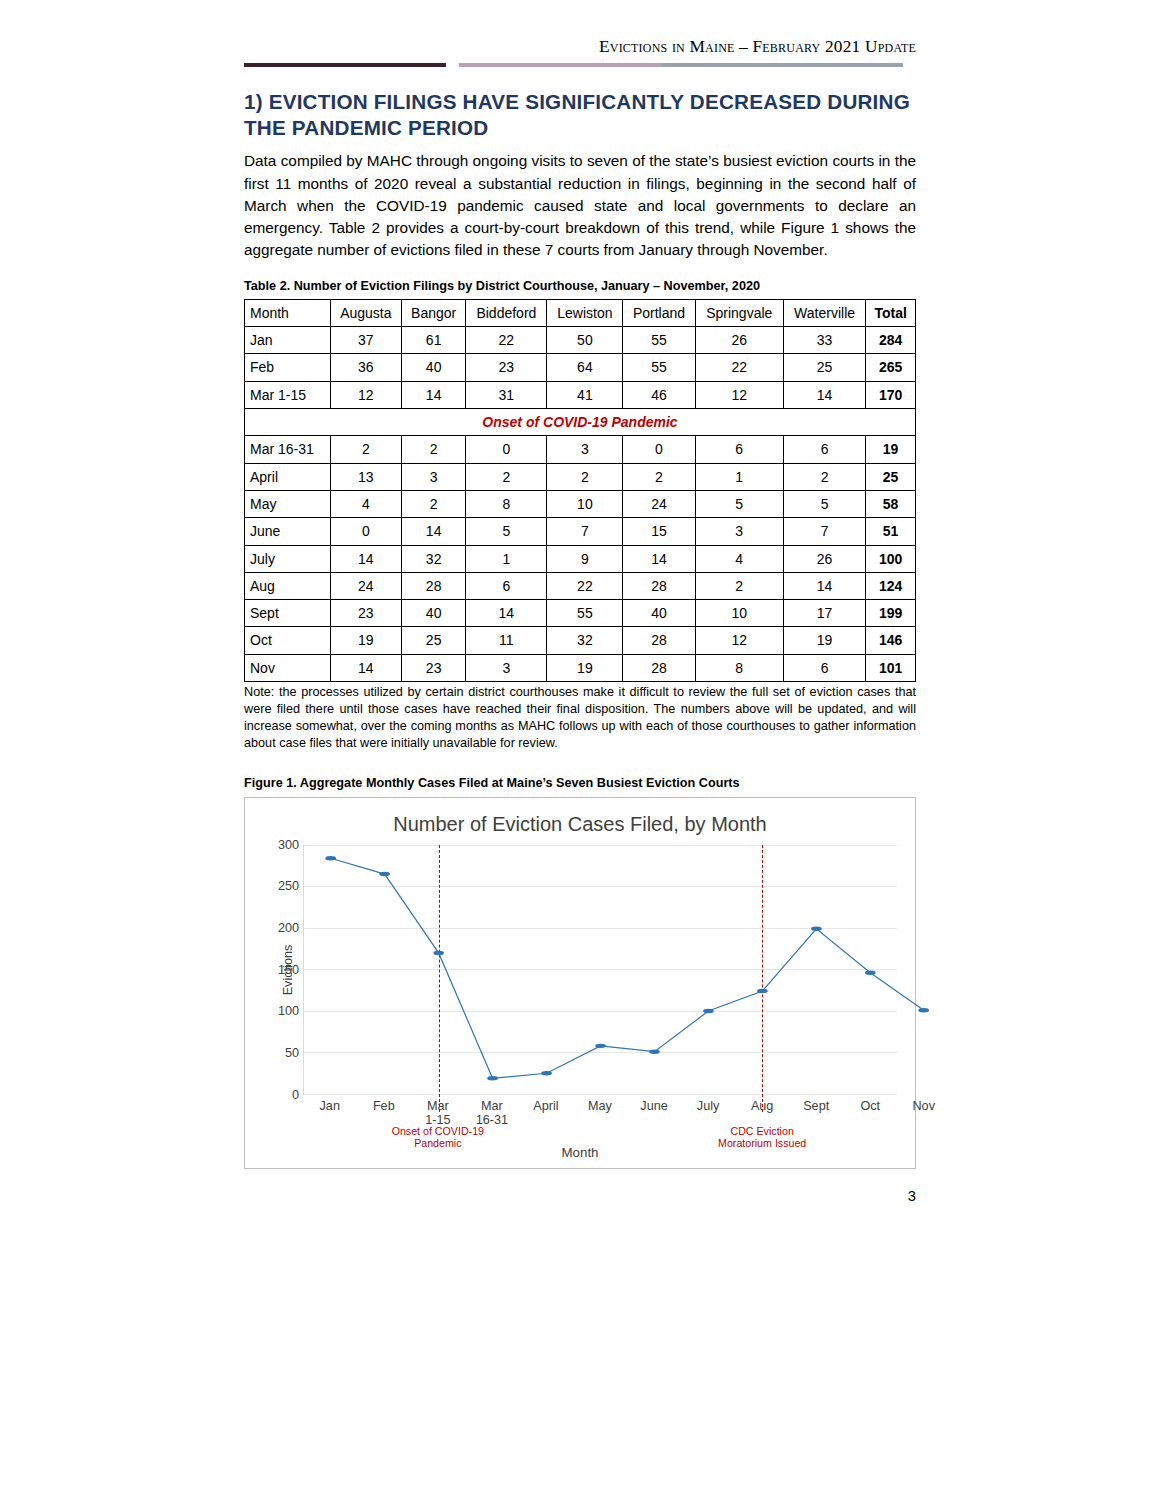Evictions in Maine – February 2021 Update
1) EVICTION FILINGS HAVE SIGNIFICANTLY DECREASED DURING THE PANDEMIC PERIOD
Data compiled by MAHC through ongoing visits to seven of the state’s busiest eviction courts in the first 11 months of 2020 reveal a substantial reduction in filings, beginning in the second half of March when the COVID-19 pandemic caused state and local governments to declare an emergency. Table 2 provides a court-by-court breakdown of this trend, while Figure 1 shows the aggregate number of evictions filed in these 7 courts from January through November.
Table 2. Number of Eviction Filings by District Courthouse, January – November, 2020
| Month | Augusta | Bangor | Biddeford | Lewiston | Portland | Springvale | Waterville | Total |
| --- | --- | --- | --- | --- | --- | --- | --- | --- |
| Jan | 37 | 61 | 22 | 50 | 55 | 26 | 33 | 284 |
| Feb | 36 | 40 | 23 | 64 | 55 | 22 | 25 | 265 |
| Mar 1-15 | 12 | 14 | 31 | 41 | 46 | 12 | 14 | 170 |
| Onset of COVID-19 Pandemic |
| Mar 16-31 | 2 | 2 | 0 | 3 | 0 | 6 | 6 | 19 |
| April | 13 | 3 | 2 | 2 | 2 | 1 | 2 | 25 |
| May | 4 | 2 | 8 | 10 | 24 | 5 | 5 | 58 |
| June | 0 | 14 | 5 | 7 | 15 | 3 | 7 | 51 |
| July | 14 | 32 | 1 | 9 | 14 | 4 | 26 | 100 |
| Aug | 24 | 28 | 6 | 22 | 28 | 2 | 14 | 124 |
| Sept | 23 | 40 | 14 | 55 | 40 | 10 | 17 | 199 |
| Oct | 19 | 25 | 11 | 32 | 28 | 12 | 19 | 146 |
| Nov | 14 | 23 | 3 | 19 | 28 | 8 | 6 | 101 |
Note: the processes utilized by certain district courthouses make it difficult to review the full set of eviction cases that were filed there until those cases have reached their final disposition. The numbers above will be updated, and will increase somewhat, over the coming months as MAHC follows up with each of those courthouses to gather information about case files that were initially unavailable for review.
Figure 1. Aggregate Monthly Cases Filed at Maine’s Seven Busiest Eviction Courts
Number of Eviction Cases Filed, by Month
Evictions
300
250
200
150
100
50
0
Jan
Feb
Mar
1-15
Mar
16-31
April
May
June
July
Aug
Sept
Oct
Nov
Onset of COVID-19
Pandemic
CDC Eviction
Moratorium Issued
Month
3